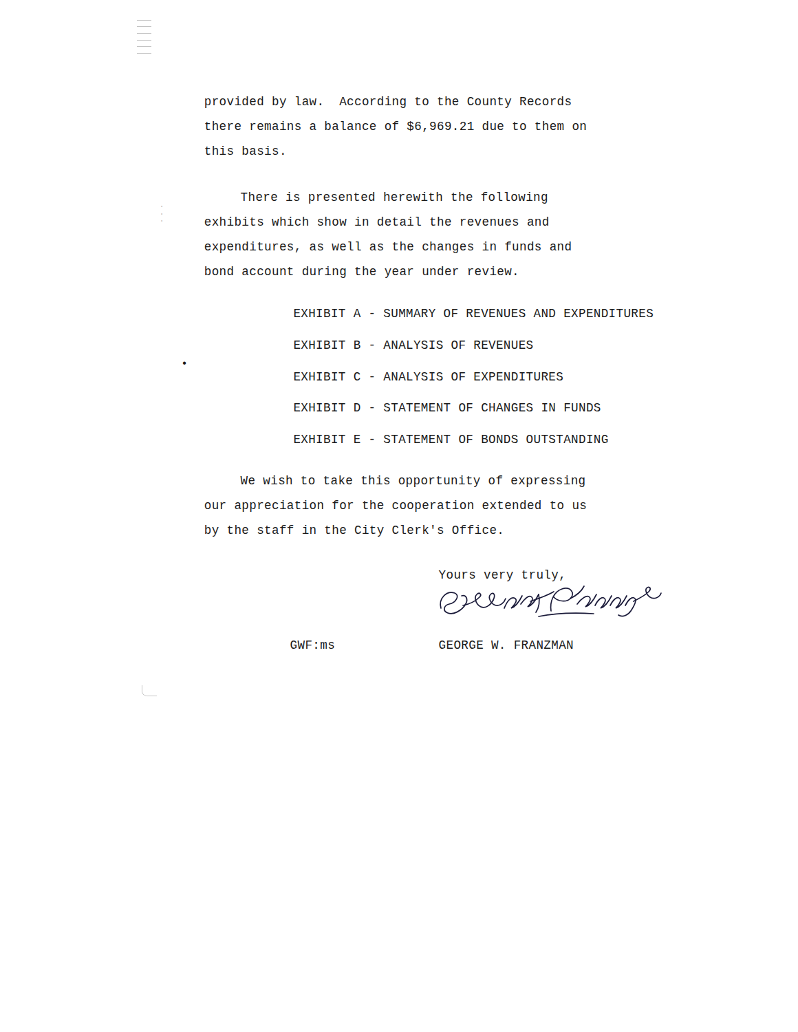.
.
.
•
provided by law. According to the County Records there remains a balance of $6,969.21 due to them on this basis.
There is presented herewith the following exhibits which show in detail the revenues and expenditures, as well as the changes in funds and bond account during the year under review.
EXHIBIT A - SUMMARY OF REVENUES AND EXPENDITURES
EXHIBIT B - ANALYSIS OF REVENUES
EXHIBIT C - ANALYSIS OF EXPENDITURES
EXHIBIT D - STATEMENT OF CHANGES IN FUNDS
EXHIBIT E - STATEMENT OF BONDS OUTSTANDING
We wish to take this opportunity of expressing our appreciation for the cooperation extended to us by the staff in the City Clerk's Office.
Yours very truly,
GWF:ms GEORGE W. FRANZMAN